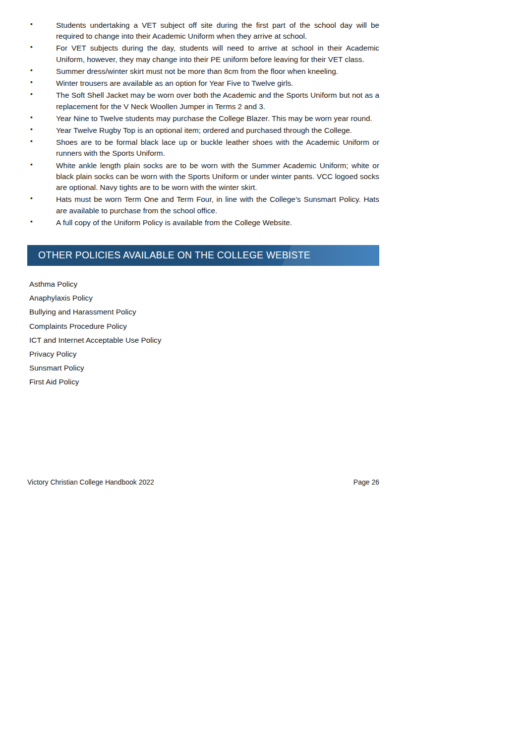Students undertaking a VET subject off site during the first part of the school day will be required to change into their Academic Uniform when they arrive at school.
For VET subjects during the day, students will need to arrive at school in their Academic Uniform, however, they may change into their PE uniform before leaving for their VET class.
Summer dress/winter skirt must not be more than 8cm from the floor when kneeling.
Winter trousers are available as an option for Year Five to Twelve girls.
The Soft Shell Jacket may be worn over both the Academic and the Sports Uniform but not as a replacement for the V Neck Woollen Jumper in Terms 2 and 3.
Year Nine to Twelve students may purchase the College Blazer. This may be worn year round.
Year Twelve Rugby Top is an optional item; ordered and purchased through the College.
Shoes are to be formal black lace up or buckle leather shoes with the Academic Uniform or runners with the Sports Uniform.
White ankle length plain socks are to be worn with the Summer Academic Uniform; white or black plain socks can be worn with the Sports Uniform or under winter pants. VCC logoed socks are optional. Navy tights are to be worn with the winter skirt.
Hats must be worn Term One and Term Four, in line with the College’s Sunsmart Policy. Hats are available to purchase from the school office.
A full copy of the Uniform Policy is available from the College Website.
OTHER POLICIES AVAILABLE ON THE COLLEGE WEBISTE
Asthma Policy
Anaphylaxis Policy
Bullying and Harassment Policy
Complaints Procedure Policy
ICT and Internet Acceptable Use Policy
Privacy Policy
Sunsmart Policy
First Aid Policy
Victory Christian College Handbook 2022 Page 26